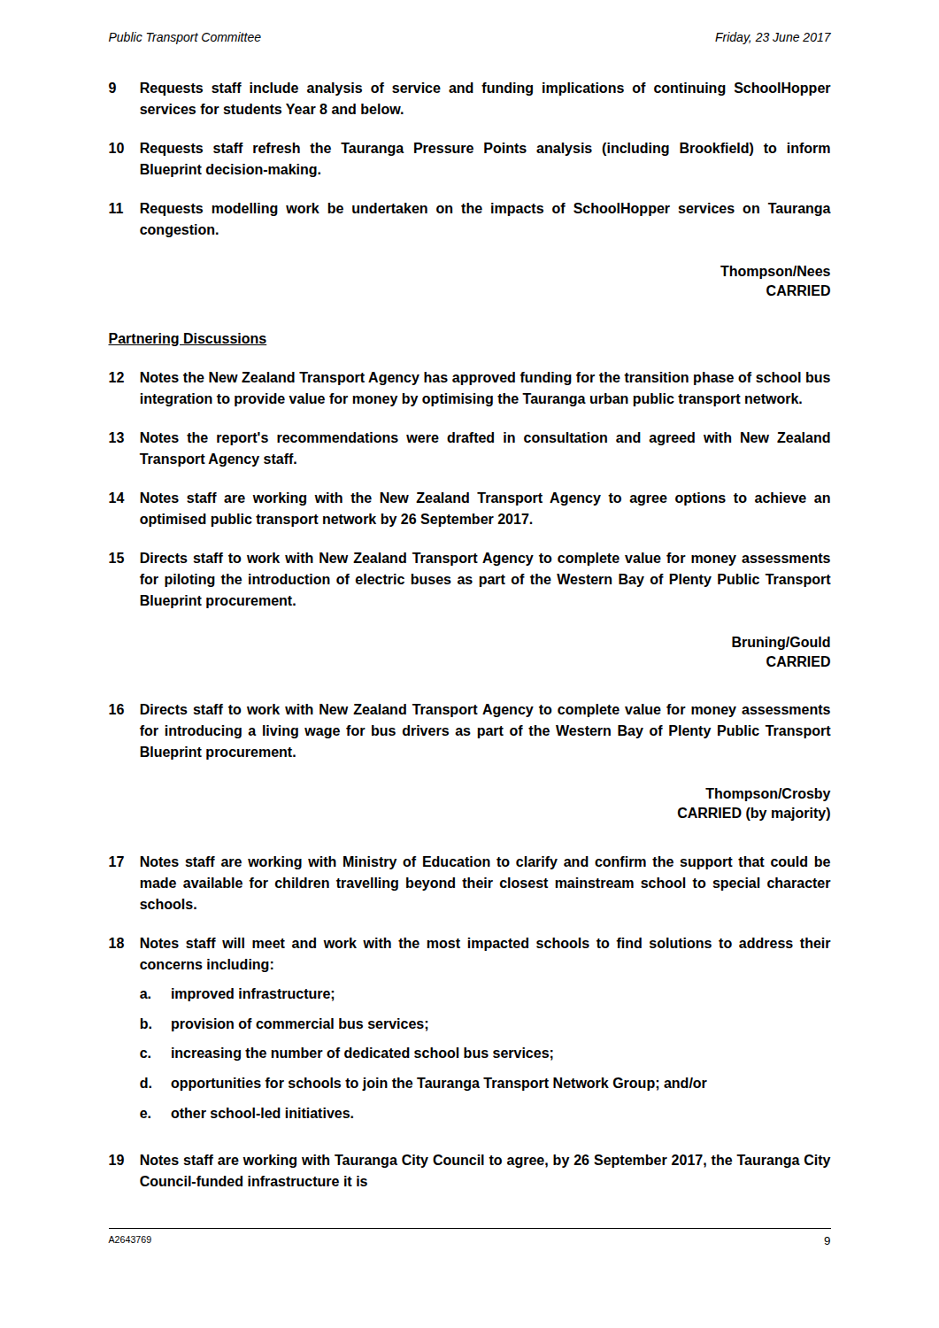Public Transport Committee Friday, 23 June 2017
9 Requests staff include analysis of service and funding implications of continuing SchoolHopper services for students Year 8 and below.
10 Requests staff refresh the Tauranga Pressure Points analysis (including Brookfield) to inform Blueprint decision-making.
11 Requests modelling work be undertaken on the impacts of SchoolHopper services on Tauranga congestion.
Thompson/Nees
CARRIED
Partnering Discussions
12 Notes the New Zealand Transport Agency has approved funding for the transition phase of school bus integration to provide value for money by optimising the Tauranga urban public transport network.
13 Notes the report's recommendations were drafted in consultation and agreed with New Zealand Transport Agency staff.
14 Notes staff are working with the New Zealand Transport Agency to agree options to achieve an optimised public transport network by 26 September 2017.
15 Directs staff to work with New Zealand Transport Agency to complete value for money assessments for piloting the introduction of electric buses as part of the Western Bay of Plenty Public Transport Blueprint procurement.
Bruning/Gould
CARRIED
16 Directs staff to work with New Zealand Transport Agency to complete value for money assessments for introducing a living wage for bus drivers as part of the Western Bay of Plenty Public Transport Blueprint procurement.
Thompson/Crosby
CARRIED (by majority)
17 Notes staff are working with Ministry of Education to clarify and confirm the support that could be made available for children travelling beyond their closest mainstream school to special character schools.
18 Notes staff will meet and work with the most impacted schools to find solutions to address their concerns including:
a. improved infrastructure;
b. provision of commercial bus services;
c. increasing the number of dedicated school bus services;
d. opportunities for schools to join the Tauranga Transport Network Group; and/or
e. other school-led initiatives.
19 Notes staff are working with Tauranga City Council to agree, by 26 September 2017, the Tauranga City Council-funded infrastructure it is
A2643769 9